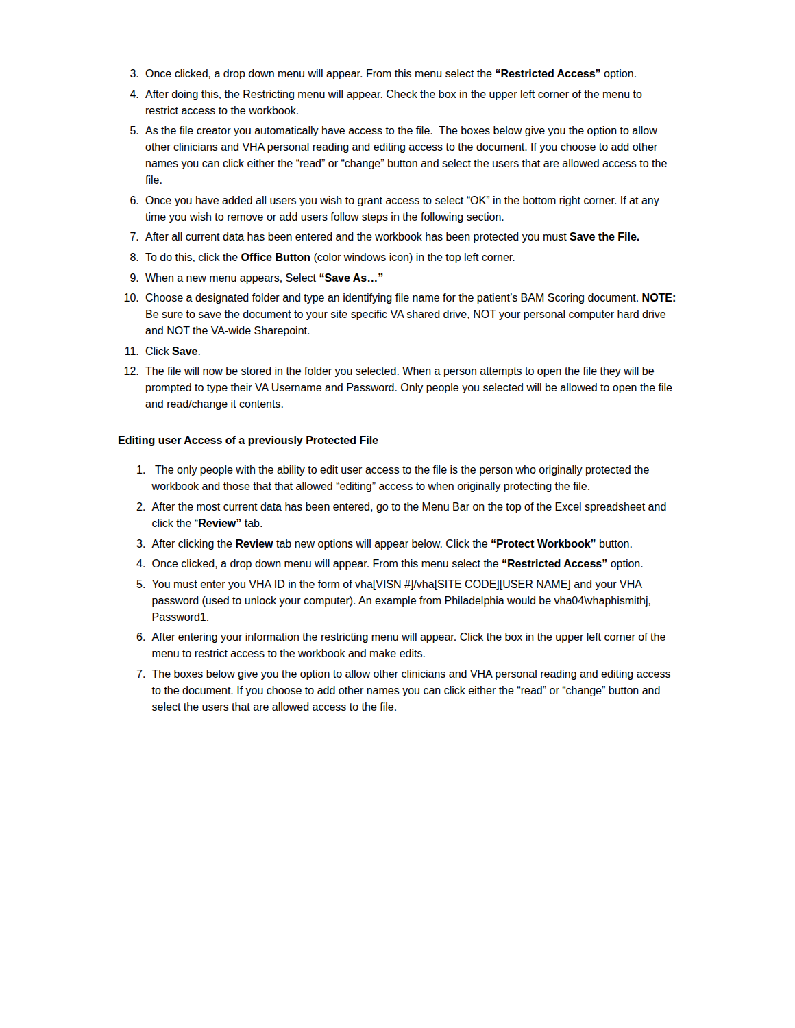Once clicked, a drop down menu will appear. From this menu select the “Restricted Access” option.
After doing this, the Restricting menu will appear. Check the box in the upper left corner of the menu to restrict access to the workbook.
As the file creator you automatically have access to the file. The boxes below give you the option to allow other clinicians and VHA personal reading and editing access to the document. If you choose to add other names you can click either the “read” or “change” button and select the users that are allowed access to the file.
Once you have added all users you wish to grant access to select “OK” in the bottom right corner. If at any time you wish to remove or add users follow steps in the following section.
After all current data has been entered and the workbook has been protected you must Save the File.
To do this, click the Office Button (color windows icon) in the top left corner.
When a new menu appears, Select “Save As…”
Choose a designated folder and type an identifying file name for the patient’s BAM Scoring document. NOTE: Be sure to save the document to your site specific VA shared drive, NOT your personal computer hard drive and NOT the VA-wide Sharepoint.
Click Save.
The file will now be stored in the folder you selected. When a person attempts to open the file they will be prompted to type their VA Username and Password. Only people you selected will be allowed to open the file and read/change it contents.
Editing user Access of a previously Protected File
The only people with the ability to edit user access to the file is the person who originally protected the workbook and those that that allowed “editing” access to when originally protecting the file.
After the most current data has been entered, go to the Menu Bar on the top of the Excel spreadsheet and click the “Review” tab.
After clicking the Review tab new options will appear below. Click the “Protect Workbook” button.
Once clicked, a drop down menu will appear. From this menu select the “Restricted Access” option.
You must enter you VHA ID in the form of vha[VISN #]/vha[SITE CODE][USER NAME] and your VHA password (used to unlock your computer). An example from Philadelphia would be vha04\vhaphismithj, Password1.
After entering your information the restricting menu will appear. Click the box in the upper left corner of the menu to restrict access to the workbook and make edits.
The boxes below give you the option to allow other clinicians and VHA personal reading and editing access to the document. If you choose to add other names you can click either the “read” or “change” button and select the users that are allowed access to the file.